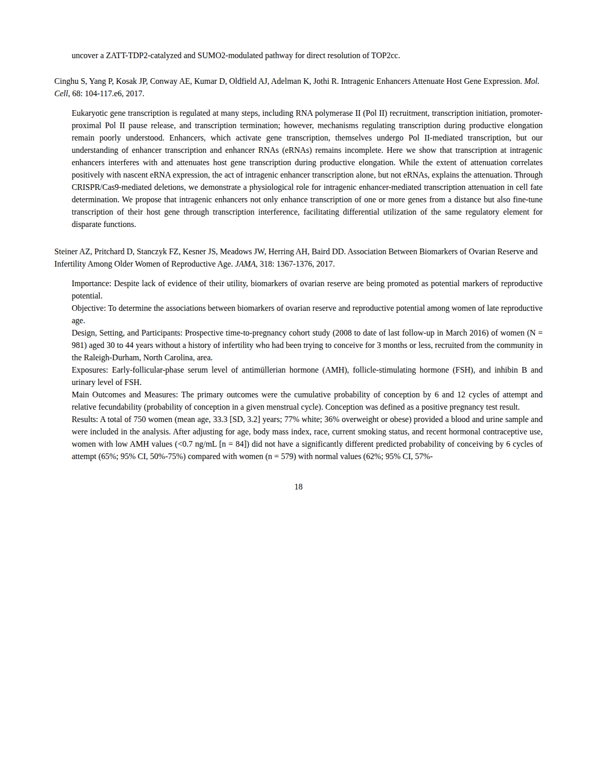uncover a ZATT-TDP2-catalyzed and SUMO2-modulated pathway for direct resolution of TOP2cc.
Cinghu S, Yang P, Kosak JP, Conway AE, Kumar D, Oldfield AJ, Adelman K, Jothi R. Intragenic Enhancers Attenuate Host Gene Expression. Mol. Cell, 68: 104-117.e6, 2017.
Eukaryotic gene transcription is regulated at many steps, including RNA polymerase II (Pol II) recruitment, transcription initiation, promoter-proximal Pol II pause release, and transcription termination; however, mechanisms regulating transcription during productive elongation remain poorly understood. Enhancers, which activate gene transcription, themselves undergo Pol II-mediated transcription, but our understanding of enhancer transcription and enhancer RNAs (eRNAs) remains incomplete. Here we show that transcription at intragenic enhancers interferes with and attenuates host gene transcription during productive elongation. While the extent of attenuation correlates positively with nascent eRNA expression, the act of intragenic enhancer transcription alone, but not eRNAs, explains the attenuation. Through CRISPR/Cas9-mediated deletions, we demonstrate a physiological role for intragenic enhancer-mediated transcription attenuation in cell fate determination. We propose that intragenic enhancers not only enhance transcription of one or more genes from a distance but also fine-tune transcription of their host gene through transcription interference, facilitating differential utilization of the same regulatory element for disparate functions.
Steiner AZ, Pritchard D, Stanczyk FZ, Kesner JS, Meadows JW, Herring AH, Baird DD. Association Between Biomarkers of Ovarian Reserve and Infertility Among Older Women of Reproductive Age. JAMA, 318: 1367-1376, 2017.
Importance: Despite lack of evidence of their utility, biomarkers of ovarian reserve are being promoted as potential markers of reproductive potential.
Objective: To determine the associations between biomarkers of ovarian reserve and reproductive potential among women of late reproductive age.
Design, Setting, and Participants: Prospective time-to-pregnancy cohort study (2008 to date of last follow-up in March 2016) of women (N = 981) aged 30 to 44 years without a history of infertility who had been trying to conceive for 3 months or less, recruited from the community in the Raleigh-Durham, North Carolina, area.
Exposures: Early-follicular-phase serum level of antimüllerian hormone (AMH), follicle-stimulating hormone (FSH), and inhibin B and urinary level of FSH.
Main Outcomes and Measures: The primary outcomes were the cumulative probability of conception by 6 and 12 cycles of attempt and relative fecundability (probability of conception in a given menstrual cycle). Conception was defined as a positive pregnancy test result.
Results: A total of 750 women (mean age, 33.3 [SD, 3.2] years; 77% white; 36% overweight or obese) provided a blood and urine sample and were included in the analysis. After adjusting for age, body mass index, race, current smoking status, and recent hormonal contraceptive use, women with low AMH values (<0.7 ng/mL [n = 84]) did not have a significantly different predicted probability of conceiving by 6 cycles of attempt (65%; 95% CI, 50%-75%) compared with women (n = 579) with normal values (62%; 95% CI, 57%-
18